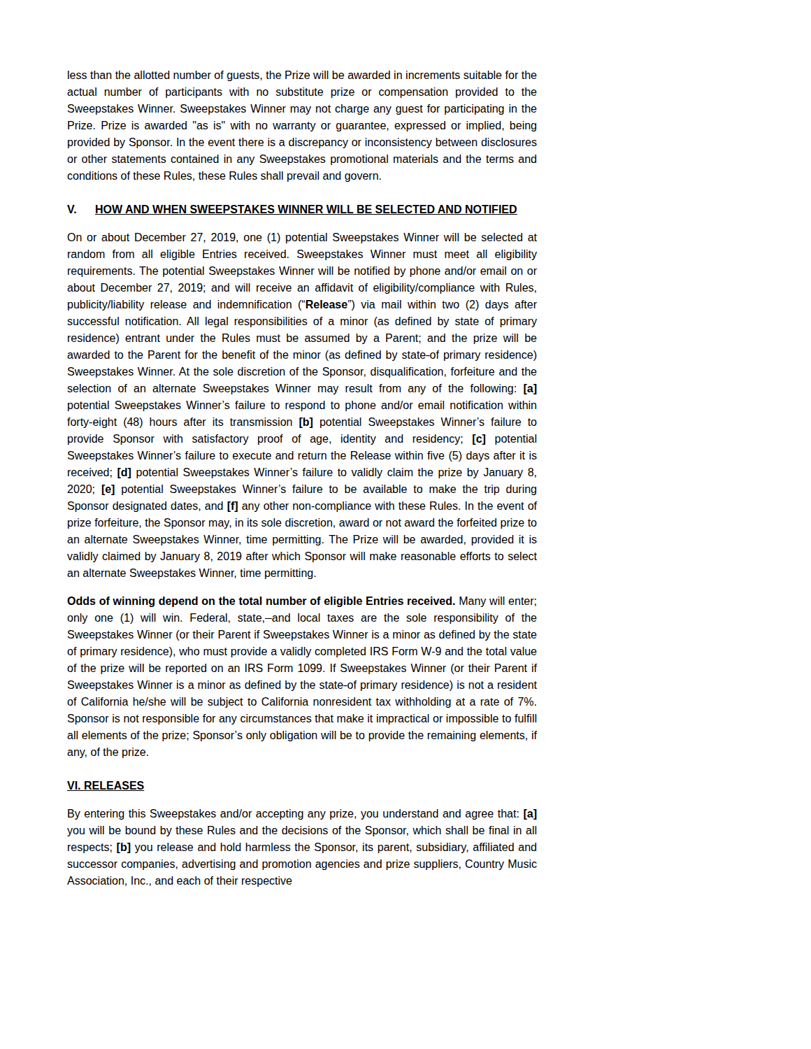less than the allotted number of guests, the Prize will be awarded in increments suitable for the actual number of participants with no substitute prize or compensation provided to the Sweepstakes Winner. Sweepstakes Winner may not charge any guest for participating in the Prize. Prize is awarded "as is" with no warranty or guarantee, expressed or implied, being provided by Sponsor. In the event there is a discrepancy or inconsistency between disclosures or other statements contained in any Sweepstakes promotional materials and the terms and conditions of these Rules, these Rules shall prevail and govern.
V. HOW AND WHEN SWEEPSTAKES WINNER WILL BE SELECTED AND NOTIFIED
On or about December 27, 2019, one (1) potential Sweepstakes Winner will be selected at random from all eligible Entries received. Sweepstakes Winner must meet all eligibility requirements. The potential Sweepstakes Winner will be notified by phone and/or email on or about December 27, 2019; and will receive an affidavit of eligibility/compliance with Rules, publicity/liability release and indemnification (“Release”) via mail within two (2) days after successful notification. All legal responsibilities of a minor (as defined by state of primary residence) entrant under the Rules must be assumed by a Parent; and the prize will be awarded to the Parent for the benefit of the minor (as defined by state-of primary residence) Sweepstakes Winner. At the sole discretion of the Sponsor, disqualification, forfeiture and the selection of an alternate Sweepstakes Winner may result from any of the following: [a] potential Sweepstakes Winner’s failure to respond to phone and/or email notification within forty-eight (48) hours after its transmission [b] potential Sweepstakes Winner’s failure to provide Sponsor with satisfactory proof of age, identity and residency; [c] potential Sweepstakes Winner’s failure to execute and return the Release within five (5) days after it is received; [d] potential Sweepstakes Winner’s failure to validly claim the prize by January 8, 2020; [e] potential Sweepstakes Winner’s failure to be available to make the trip during Sponsor designated dates, and [f] any other non-compliance with these Rules. In the event of prize forfeiture, the Sponsor may, in its sole discretion, award or not award the forfeited prize to an alternate Sweepstakes Winner, time permitting. The Prize will be awarded, provided it is validly claimed by January 8, 2019 after which Sponsor will make reasonable efforts to select an alternate Sweepstakes Winner, time permitting.
Odds of winning depend on the total number of eligible Entries received. Many will enter; only one (1) will win. Federal, state, and local taxes are the sole responsibility of the Sweepstakes Winner (or their Parent if Sweepstakes Winner is a minor as defined by the state of primary residence), who must provide a validly completed IRS Form W-9 and the total value of the prize will be reported on an IRS Form 1099. If Sweepstakes Winner (or their Parent if Sweepstakes Winner is a minor as defined by the state-of primary residence) is not a resident of California he/she will be subject to California nonresident tax withholding at a rate of 7%. Sponsor is not responsible for any circumstances that make it impractical or impossible to fulfill all elements of the prize; Sponsor’s only obligation will be to provide the remaining elements, if any, of the prize.
VI. RELEASES
By entering this Sweepstakes and/or accepting any prize, you understand and agree that: [a] you will be bound by these Rules and the decisions of the Sponsor, which shall be final in all respects; [b] you release and hold harmless the Sponsor, its parent, subsidiary, affiliated and successor companies, advertising and promotion agencies and prize suppliers, Country Music Association, Inc., and each of their respective